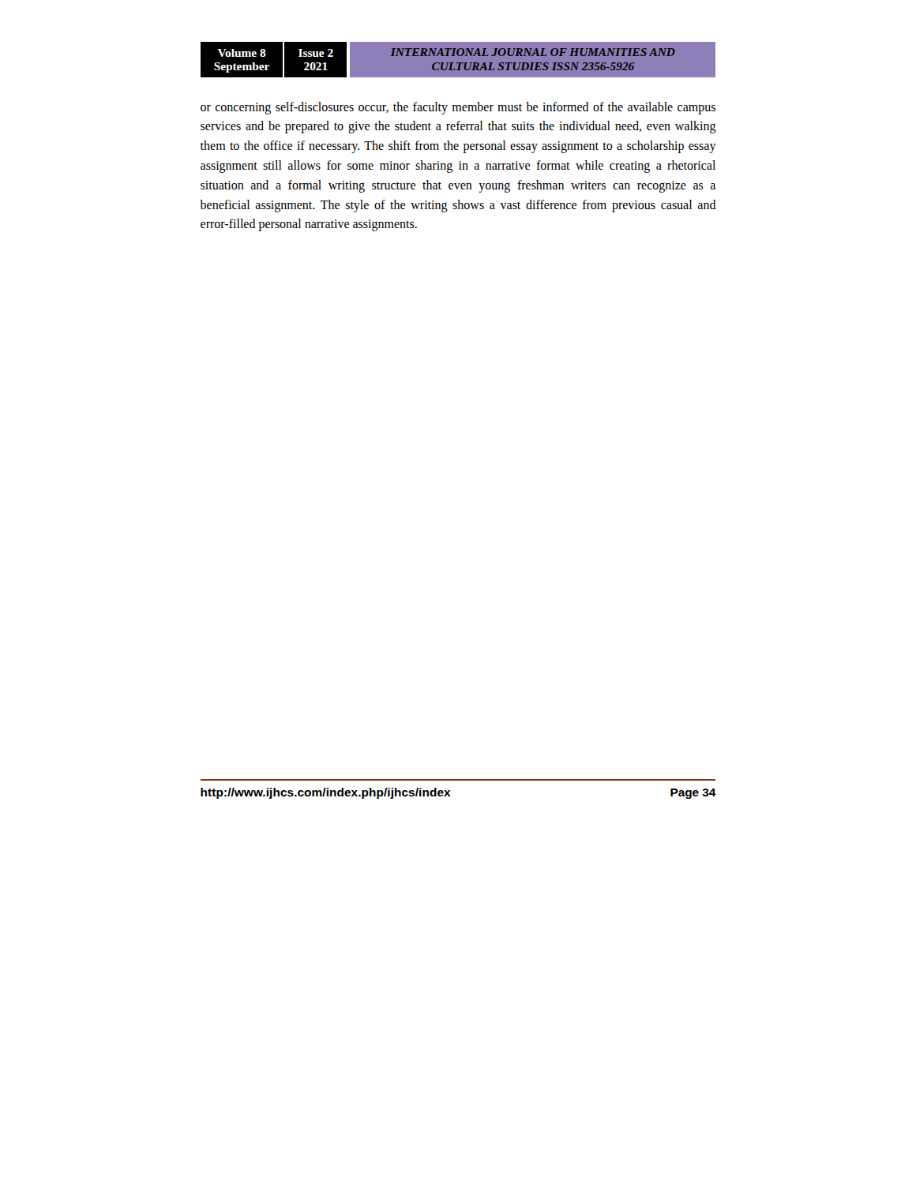Volume 8
September
Issue 2
2021
INTERNATIONAL JOURNAL OF HUMANITIES AND CULTURAL STUDIES ISSN 2356-5926
or concerning self-disclosures occur, the faculty member must be informed of the available campus services and be prepared to give the student a referral that suits the individual need, even walking them to the office if necessary. The shift from the personal essay assignment to a scholarship essay assignment still allows for some minor sharing in a narrative format while creating a rhetorical situation and a formal writing structure that even young freshman writers can recognize as a beneficial assignment. The style of the writing shows a vast difference from previous casual and error-filled personal narrative assignments.
http://www.ijhcs.com/index.php/ijhcs/index Page 34